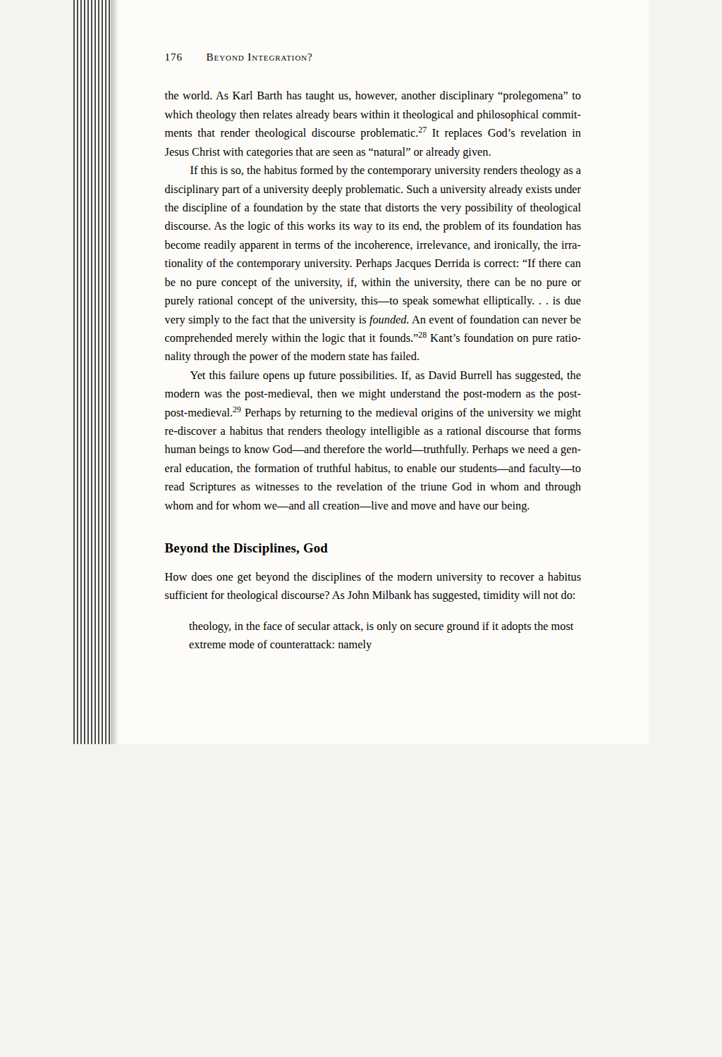176 Beyond Integration?
the world. As Karl Barth has taught us, however, another disciplinary “prolegomena” to which theology then relates already bears within it theological and philosophical commitments that render theological discourse problematic.27 It replaces God’s revelation in Jesus Christ with categories that are seen as “natural” or already given.
If this is so, the habitus formed by the contemporary university renders theology as a disciplinary part of a university deeply problematic. Such a university already exists under the discipline of a foundation by the state that distorts the very possibility of theological discourse. As the logic of this works its way to its end, the problem of its foundation has become readily apparent in terms of the incoherence, irrelevance, and ironically, the irrationality of the contemporary university. Perhaps Jacques Derrida is correct: “If there can be no pure concept of the university, if, within the university, there can be no pure or purely rational concept of the university, this—to speak somewhat elliptically. . . is due very simply to the fact that the university is founded. An event of foundation can never be comprehended merely within the logic that it founds.”28 Kant’s foundation on pure rationality through the power of the modern state has failed.
Yet this failure opens up future possibilities. If, as David Burrell has suggested, the modern was the post-medieval, then we might understand the post-modern as the post-post-medieval.29 Perhaps by returning to the medieval origins of the university we might re-discover a habitus that renders theology intelligible as a rational discourse that forms human beings to know God—and therefore the world—truthfully. Perhaps we need a general education, the formation of truthful habitus, to enable our students—and faculty—to read Scriptures as witnesses to the revelation of the triune God in whom and through whom and for whom we—and all creation—live and move and have our being.
Beyond the Disciplines, God
How does one get beyond the disciplines of the modern university to recover a habitus sufficient for theological discourse? As John Milbank has suggested, timidity will not do:
theology, in the face of secular attack, is only on secure ground if it adopts the most extreme mode of counterattack: namely